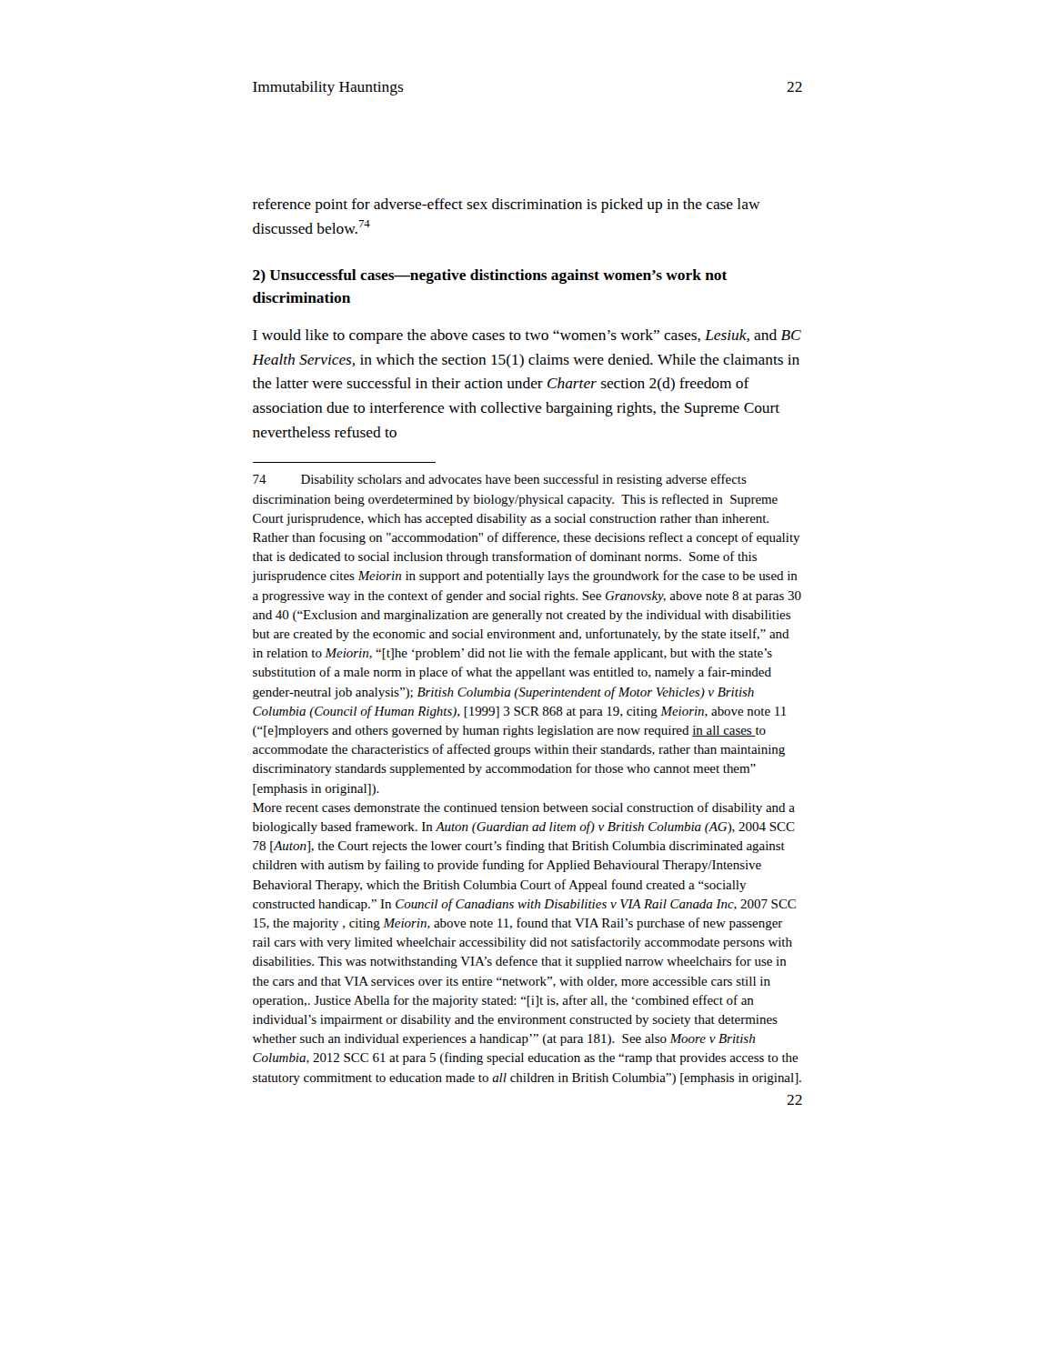Immutability Hauntings 22
reference point for adverse-effect sex discrimination is picked up in the case law discussed below.74
2) Unsuccessful cases—negative distinctions against women’s work not discrimination
I would like to compare the above cases to two “women’s work” cases, Lesiuk, and BC Health Services, in which the section 15(1) claims were denied. While the claimants in the latter were successful in their action under Charter section 2(d) freedom of association due to interference with collective bargaining rights, the Supreme Court nevertheless refused to
74 Disability scholars and advocates have been successful in resisting adverse effects discrimination being overdetermined by biology/physical capacity. This is reflected in Supreme Court jurisprudence, which has accepted disability as a social construction rather than inherent. Rather than focusing on "accommodation" of difference, these decisions reflect a concept of equality that is dedicated to social inclusion through transformation of dominant norms. Some of this jurisprudence cites Meiorin in support and potentially lays the groundwork for the case to be used in a progressive way in the context of gender and social rights. See Granovsky, above note 8 at paras 30 and 40 (“Exclusion and marginalization are generally not created by the individual with disabilities but are created by the economic and social environment and, unfortunately, by the state itself,” and in relation to Meiorin, “[t]he ‘problem’ did not lie with the female applicant, but with the state’s substitution of a male norm in place of what the appellant was entitled to, namely a fair-minded gender-neutral job analysis”); British Columbia (Superintendent of Motor Vehicles) v British Columbia (Council of Human Rights), [1999] 3 SCR 868 at para 19, citing Meiorin, above note 11 (“[e]mployers and others governed by human rights legislation are now required in all cases to accommodate the characteristics of affected groups within their standards, rather than maintaining discriminatory standards supplemented by accommodation for those who cannot meet them” [emphasis in original]).
More recent cases demonstrate the continued tension between social construction of disability and a biologically based framework. In Auton (Guardian ad litem of) v British Columbia (AG), 2004 SCC 78 [Auton], the Court rejects the lower court’s finding that British Columbia discriminated against children with autism by failing to provide funding for Applied Behavioural Therapy/Intensive Behavioral Therapy, which the British Columbia Court of Appeal found created a “socially constructed handicap.” In Council of Canadians with Disabilities v VIA Rail Canada Inc, 2007 SCC 15, the majority , citing Meiorin, above note 11, found that VIA Rail’s purchase of new passenger rail cars with very limited wheelchair accessibility did not satisfactorily accommodate persons with disabilities. This was notwithstanding VIA’s defence that it supplied narrow wheelchairs for use in the cars and that VIA services over its entire “network”, with older, more accessible cars still in operation,. Justice Abella for the majority stated: “[i]t is, after all, the ‘combined effect of an individual’s impairment or disability and the environment constructed by society that determines whether such an individual experiences a handicap’” (at para 181). See also Moore v British Columbia, 2012 SCC 61 at para 5 (finding special education as the “ramp that provides access to the statutory commitment to education made to all children in British Columbia”) [emphasis in original].
22